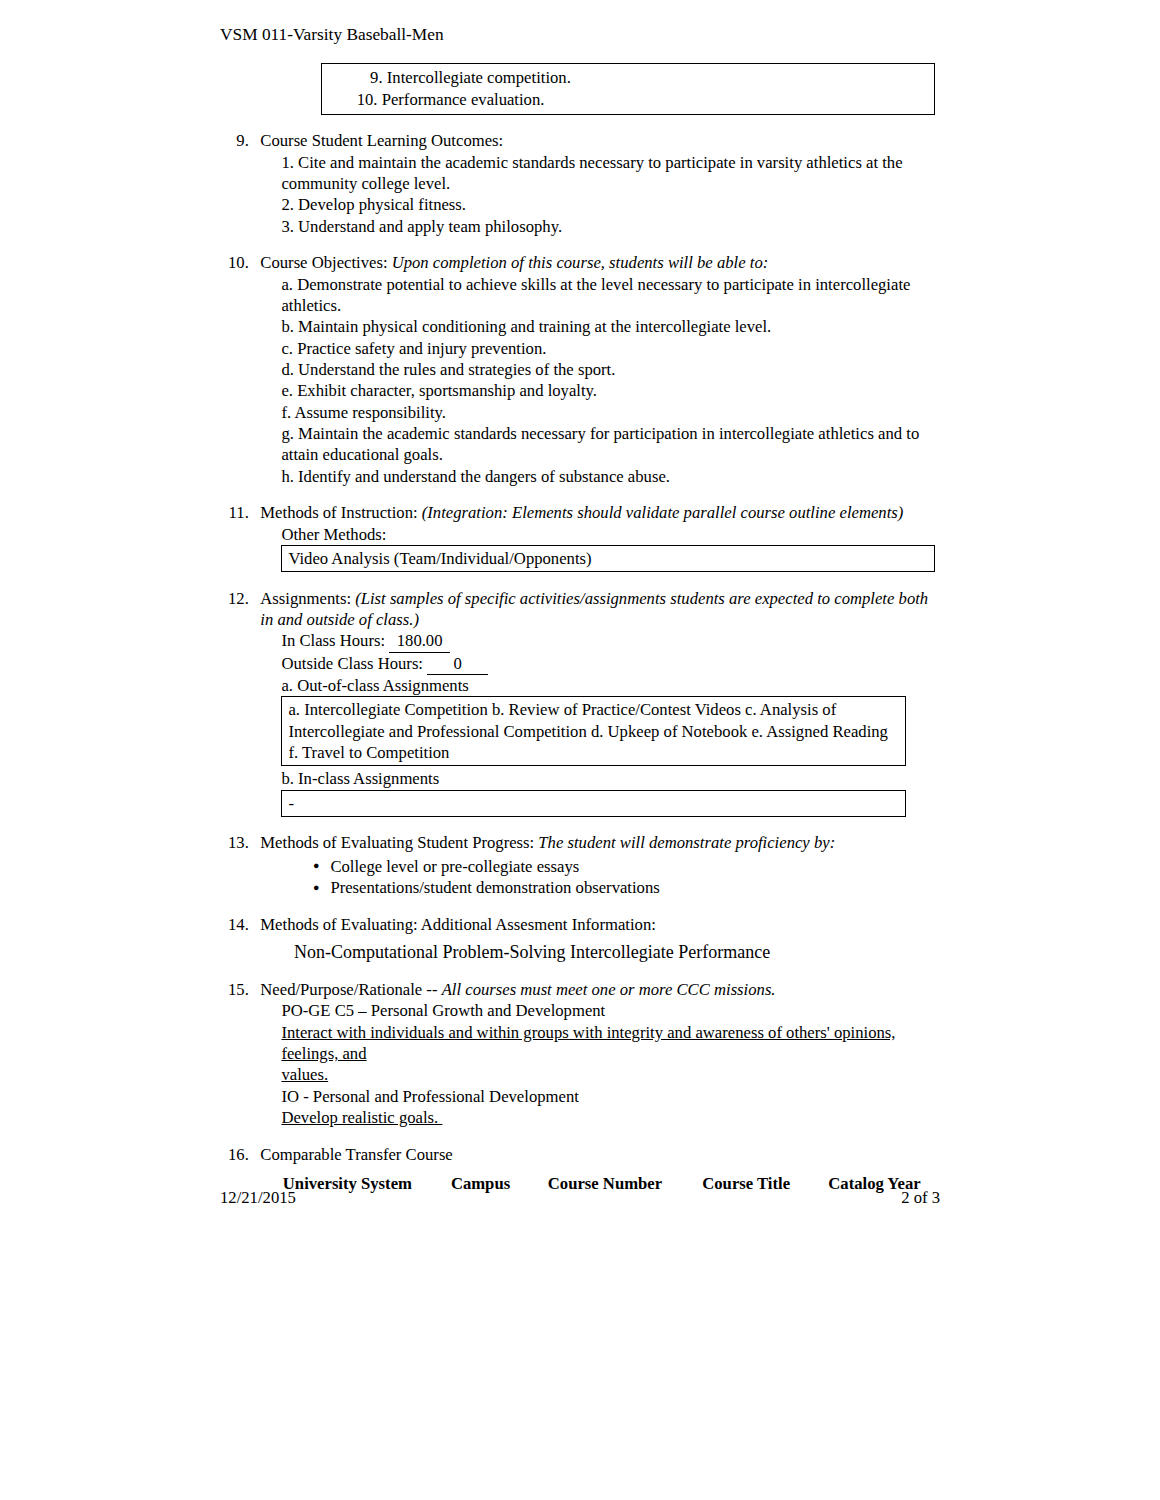VSM 011-Varsity Baseball-Men
9. Intercollegiate competition.
10. Performance evaluation.
9. Course Student Learning Outcomes:
1. Cite and maintain the academic standards necessary to participate in varsity athletics at the community college level.
2. Develop physical fitness.
3. Understand and apply team philosophy.
10. Course Objectives: Upon completion of this course, students will be able to:
a. Demonstrate potential to achieve skills at the level necessary to participate in intercollegiate athletics.
b. Maintain physical conditioning and training at the intercollegiate level.
c. Practice safety and injury prevention.
d. Understand the rules and strategies of the sport.
e. Exhibit character, sportsmanship and loyalty.
f. Assume responsibility.
g. Maintain the academic standards necessary for participation in intercollegiate athletics and to attain educational goals.
h. Identify and understand the dangers of substance abuse.
11. Methods of Instruction: (Integration: Elements should validate parallel course outline elements)
Other Methods:
Video Analysis (Team/Individual/Opponents)
12. Assignments: (List samples of specific activities/assignments students are expected to complete both in and outside of class.)
In Class Hours: 180.00
Outside Class Hours: 0
a. Out-of-class Assignments
a. Intercollegiate Competition b. Review of Practice/Contest Videos c. Analysis of Intercollegiate and Professional Competition d. Upkeep of Notebook e. Assigned Reading f. Travel to Competition
b. In-class Assignments
-
13. Methods of Evaluating Student Progress: The student will demonstrate proficiency by:
College level or pre-collegiate essays
Presentations/student demonstration observations
14. Methods of Evaluating: Additional Assesment Information:
Non-Computational Problem-Solving Intercollegiate Performance
15. Need/Purpose/Rationale -- All courses must meet one or more CCC missions.
PO-GE C5 – Personal Growth and Development
Interact with individuals and within groups with integrity and awareness of others' opinions, feelings, and
values.
IO - Personal and Professional Development
Develop realistic goals.
16. Comparable Transfer Course
| University System | Campus | Course Number | Course Title | Catalog Year |
| --- | --- | --- | --- | --- |
12/21/2015
2 of 3